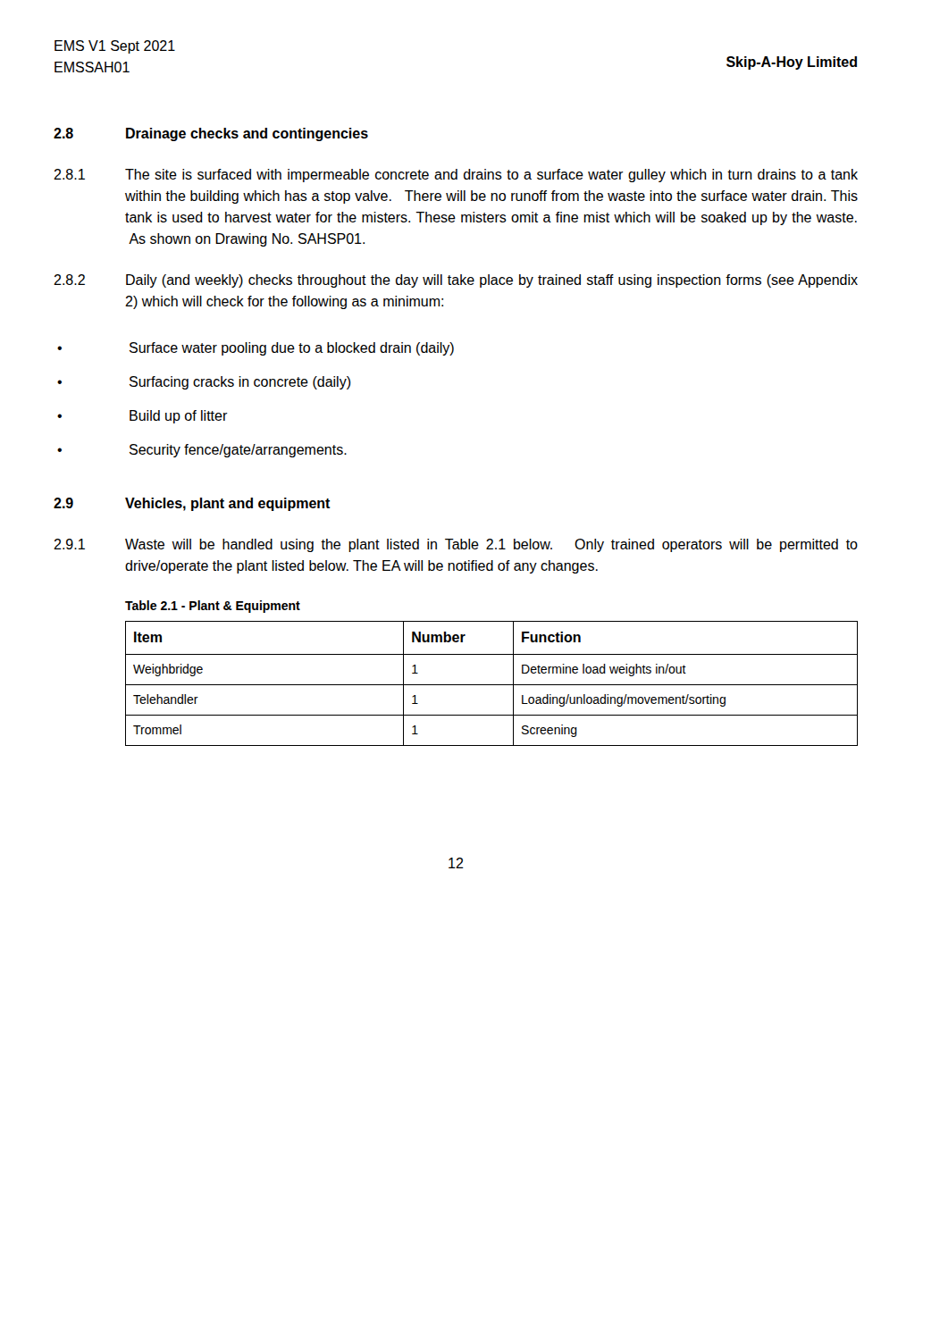EMS V1 Sept 2021
EMSSAH01
Skip-A-Hoy Limited
2.8
Drainage checks and contingencies
2.8.1
The site is surfaced with impermeable concrete and drains to a surface water gulley which in turn drains to a tank within the building which has a stop valve. There will be no runoff from the waste into the surface water drain. This tank is used to harvest water for the misters. These misters omit a fine mist which will be soaked up by the waste. As shown on Drawing No. SAHSP01.
2.8.2
Daily (and weekly) checks throughout the day will take place by trained staff using inspection forms (see Appendix 2) which will check for the following as a minimum:
•Surface water pooling due to a blocked drain (daily)
•Surfacing cracks in concrete (daily)
•Build up of litter
•Security fence/gate/arrangements.
2.9
Vehicles, plant and equipment
2.9.1
Waste will be handled using the plant listed in Table 2.1 below. Only trained operators will be permitted to drive/operate the plant listed below. The EA will be notified of any changes.
Table 2.1 - Plant & Equipment
| Item | Number | Function |
| --- | --- | --- |
| Weighbridge | 1 | Determine load weights in/out |
| Telehandler | 1 | Loading/unloading/movement/sorting |
| Trommel | 1 | Screening |
12